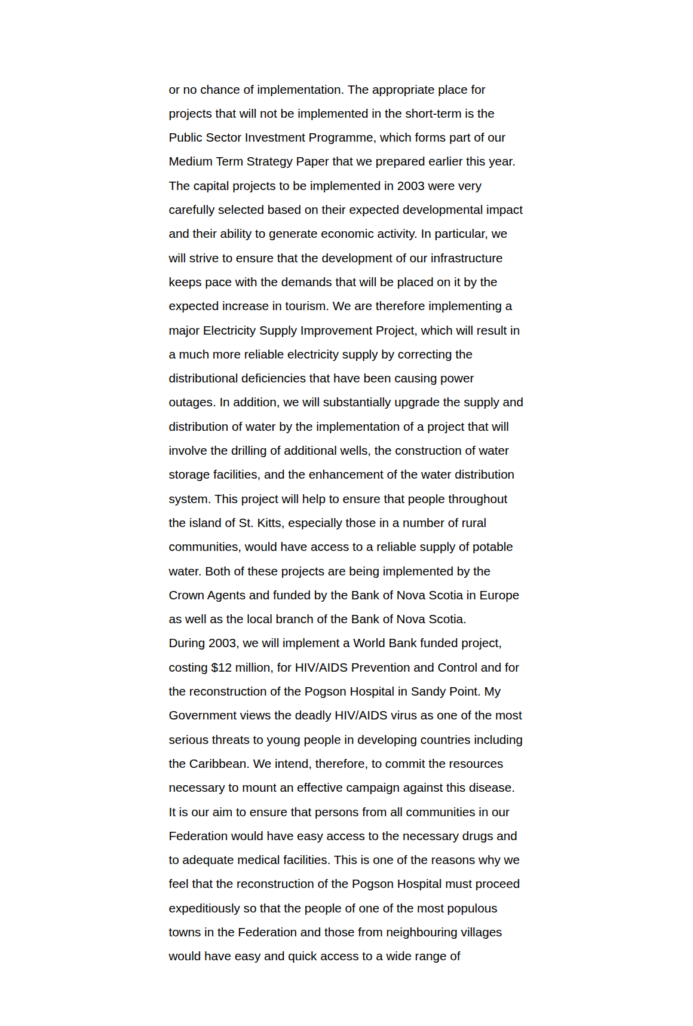or no chance of implementation. The appropriate place for projects that will not be implemented in the short-term is the Public Sector Investment Programme, which forms part of our Medium Term Strategy Paper that we prepared earlier this year.
The capital projects to be implemented in 2003 were very carefully selected based on their expected developmental impact and their ability to generate economic activity. In particular, we will strive to ensure that the development of our infrastructure keeps pace with the demands that will be placed on it by the expected increase in tourism. We are therefore implementing a major Electricity Supply Improvement Project, which will result in a much more reliable electricity supply by correcting the distributional deficiencies that have been causing power outages. In addition, we will substantially upgrade the supply and distribution of water by the implementation of a project that will involve the drilling of additional wells, the construction of water storage facilities, and the enhancement of the water distribution system. This project will help to ensure that people throughout the island of St. Kitts, especially those in a number of rural communities, would have access to a reliable supply of potable water. Both of these projects are being implemented by the Crown Agents and funded by the Bank of Nova Scotia in Europe as well as the local branch of the Bank of Nova Scotia.
During 2003, we will implement a World Bank funded project, costing $12 million, for HIV/AIDS Prevention and Control and for the reconstruction of the Pogson Hospital in Sandy Point. My Government views the deadly HIV/AIDS virus as one of the most serious threats to young people in developing countries including the Caribbean. We intend, therefore, to commit the resources necessary to mount an effective campaign against this disease. It is our aim to ensure that persons from all communities in our Federation would have easy access to the necessary drugs and to adequate medical facilities. This is one of the reasons why we feel that the reconstruction of the Pogson Hospital must proceed expeditiously so that the people of one of the most populous towns in the Federation and those from neighbouring villages would have easy and quick access to a wide range of